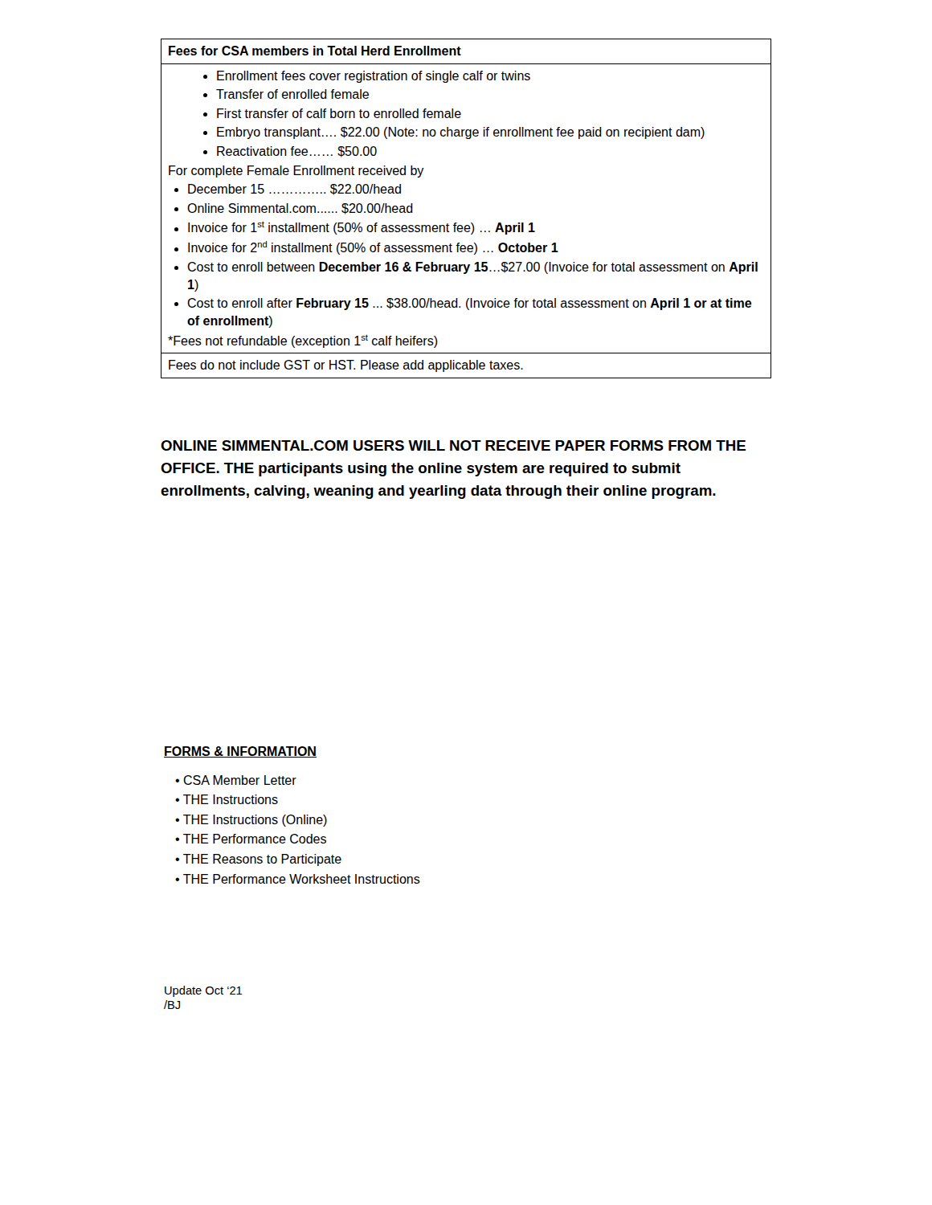| Fees for CSA members in Total Herd Enrollment |
| Enrollment fees cover registration of single calf or twins Transfer of enrolled female First transfer of calf born to enrolled female Embryo transplant…. $22.00 (Note: no charge if enrollment fee paid on recipient dam) Reactivation fee…… $50.00 For complete Female Enrollment received by December 15 ………….. $22.00/head Online Simmental.com...... $20.00/head Invoice for 1 st installment (50% of assessment fee) … April 1 Invoice for 2 nd installment (50% of assessment fee) … October 1 Cost to enroll between December 16 & February 15 …$27.00 (Invoice for total assessment on April 1 ) Cost to enroll after February 15 ... $38.00/head. (Invoice for total assessment on April 1 or at time of enrollment ) *Fees not refundable (exception 1 st calf heifers) |
| Fees do not include GST or HST. Please add applicable taxes. |
ONLINE SIMMENTAL.COM USERS WILL NOT RECEIVE PAPER FORMS FROM THE OFFICE. THE participants using the online system are required to submit enrollments, calving, weaning and yearling data through their online program.
FORMS & INFORMATION
• CSA Member Letter
• THE Instructions
• THE Instructions (Online)
• THE Performance Codes
• THE Reasons to Participate
• THE Performance Worksheet Instructions
Update Oct ‘21
/BJ